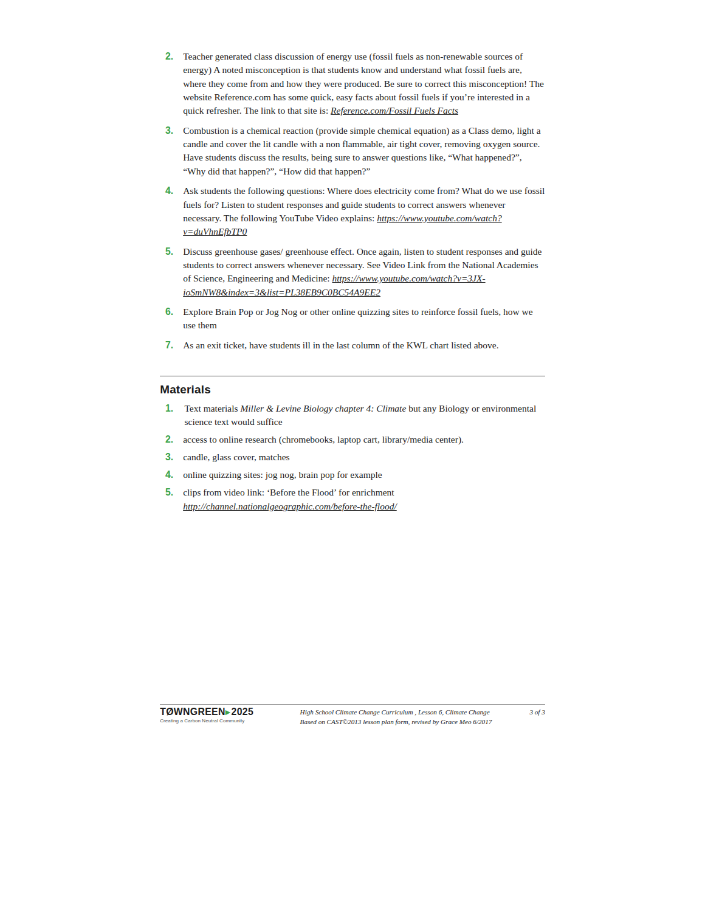Teacher generated class discussion of energy use (fossil fuels as non-renewable sources of energy) A noted misconception is that students know and understand what fossil fuels are, where they come from and how they were produced. Be sure to correct this misconception! The website Reference.com has some quick, easy facts about fossil fuels if you’re interested in a quick refresher. The link to that site is: Reference.com/Fossil Fuels Facts
Combustion is a chemical reaction (provide simple chemical equation) as a Class demo, light a candle and cover the lit candle with a non flammable, air tight cover, removing oxygen source. Have students discuss the results, being sure to answer questions like, “What happened?”, “Why did that happen?”, “How did that happen?”
Ask students the following questions: Where does electricity come from? What do we use fossil fuels for? Listen to student responses and guide students to correct answers whenever necessary. The following YouTube Video explains: https://www.youtube.com/watch?v=duVhnEfbTP0
Discuss greenhouse gases/ greenhouse effect. Once again, listen to student responses and guide students to correct answers whenever necessary. See Video Link from the National Academies of Science, Engineering and Medicine: https://www.youtube.com/watch?v=3JX-ioSmNW8&index=3&list=PL38EB9C0BC54A9EE2
Explore Brain Pop or Jog Nog or other online quizzing sites to reinforce fossil fuels, how we use them
As an exit ticket, have students ill in the last column of the KWL chart listed above.
Materials
Text materials Miller & Levine Biology chapter 4: Climate but any Biology or environmental science text would suffice
access to online research (chromebooks, laptop cart, library/media center).
candle, glass cover, matches
online quizzing sites: jog nog, brain pop for example
clips from video link: ‘Before the Flood’ for enrichment http://channel.nationalgeographic.com/before-the-flood/
TØWNGREEN▸2025
Creating a Carbon Neutral Community
High School Climate Change Curriculum , Lesson 6, Climate Change
Based on CAST©2013 lesson plan form, revised by Grace Meo 6/2017
3 of 3